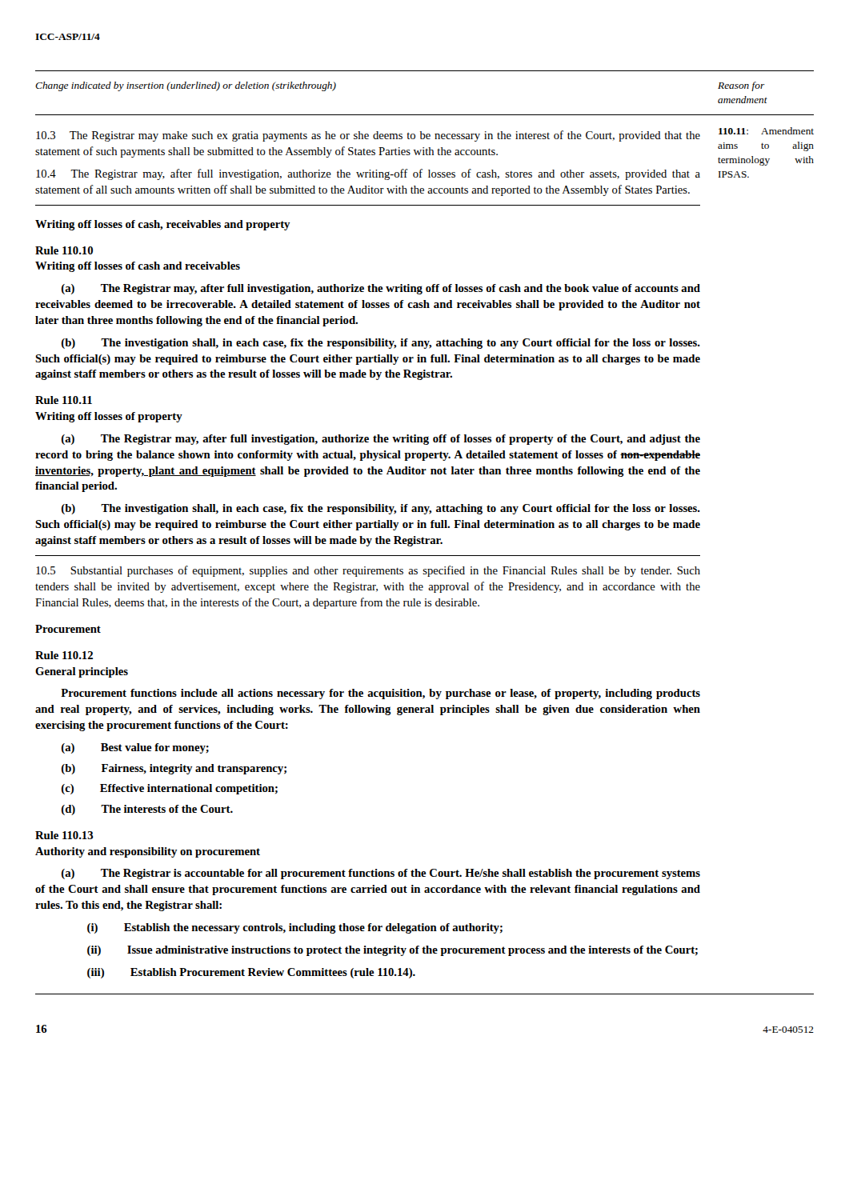ICC-ASP/11/4
Change indicated by insertion (underlined) or deletion (strikethrough)
Reason for amendment
10.3 The Registrar may make such ex gratia payments as he or she deems to be necessary in the interest of the Court, provided that the statement of such payments shall be submitted to the Assembly of States Parties with the accounts.
10.4 The Registrar may, after full investigation, authorize the writing-off of losses of cash, stores and other assets, provided that a statement of all such amounts written off shall be submitted to the Auditor with the accounts and reported to the Assembly of States Parties.
Writing off losses of cash, receivables and property
Rule 110.10
Writing off losses of cash and receivables
(a) The Registrar may, after full investigation, authorize the writing off of losses of cash and the book value of accounts and receivables deemed to be irrecoverable. A detailed statement of losses of cash and receivables shall be provided to the Auditor not later than three months following the end of the financial period.
(b) The investigation shall, in each case, fix the responsibility, if any, attaching to any Court official for the loss or losses. Such official(s) may be required to reimburse the Court either partially or in full. Final determination as to all charges to be made against staff members or others as the result of losses will be made by the Registrar.
Rule 110.11
Writing off losses of property
(a) The Registrar may, after full investigation, authorize the writing off of losses of property of the Court, and adjust the record to bring the balance shown into conformity with actual, physical property. A detailed statement of losses of non-expendable inventories, property, plant and equipment shall be provided to the Auditor not later than three months following the end of the financial period.
(b) The investigation shall, in each case, fix the responsibility, if any, attaching to any Court official for the loss or losses. Such official(s) may be required to reimburse the Court either partially or in full. Final determination as to all charges to be made against staff members or others as a result of losses will be made by the Registrar.
10.5 Substantial purchases of equipment, supplies and other requirements as specified in the Financial Rules shall be by tender. Such tenders shall be invited by advertisement, except where the Registrar, with the approval of the Presidency, and in accordance with the Financial Rules, deems that, in the interests of the Court, a departure from the rule is desirable.
Procurement
Rule 110.12
General principles
Procurement functions include all actions necessary for the acquisition, by purchase or lease, of property, including products and real property, and of services, including works. The following general principles shall be given due consideration when exercising the procurement functions of the Court:
(a) Best value for money;
(b) Fairness, integrity and transparency;
(c) Effective international competition;
(d) The interests of the Court.
Rule 110.13
Authority and responsibility on procurement
(a) The Registrar is accountable for all procurement functions of the Court. He/she shall establish the procurement systems of the Court and shall ensure that procurement functions are carried out in accordance with the relevant financial regulations and rules. To this end, the Registrar shall:
(i) Establish the necessary controls, including those for delegation of authority;
(ii) Issue administrative instructions to protect the integrity of the procurement process and the interests of the Court;
(iii) Establish Procurement Review Committees (rule 110.14).
110.11: Amendment aims to align terminology with IPSAS.
16
4-E-040512